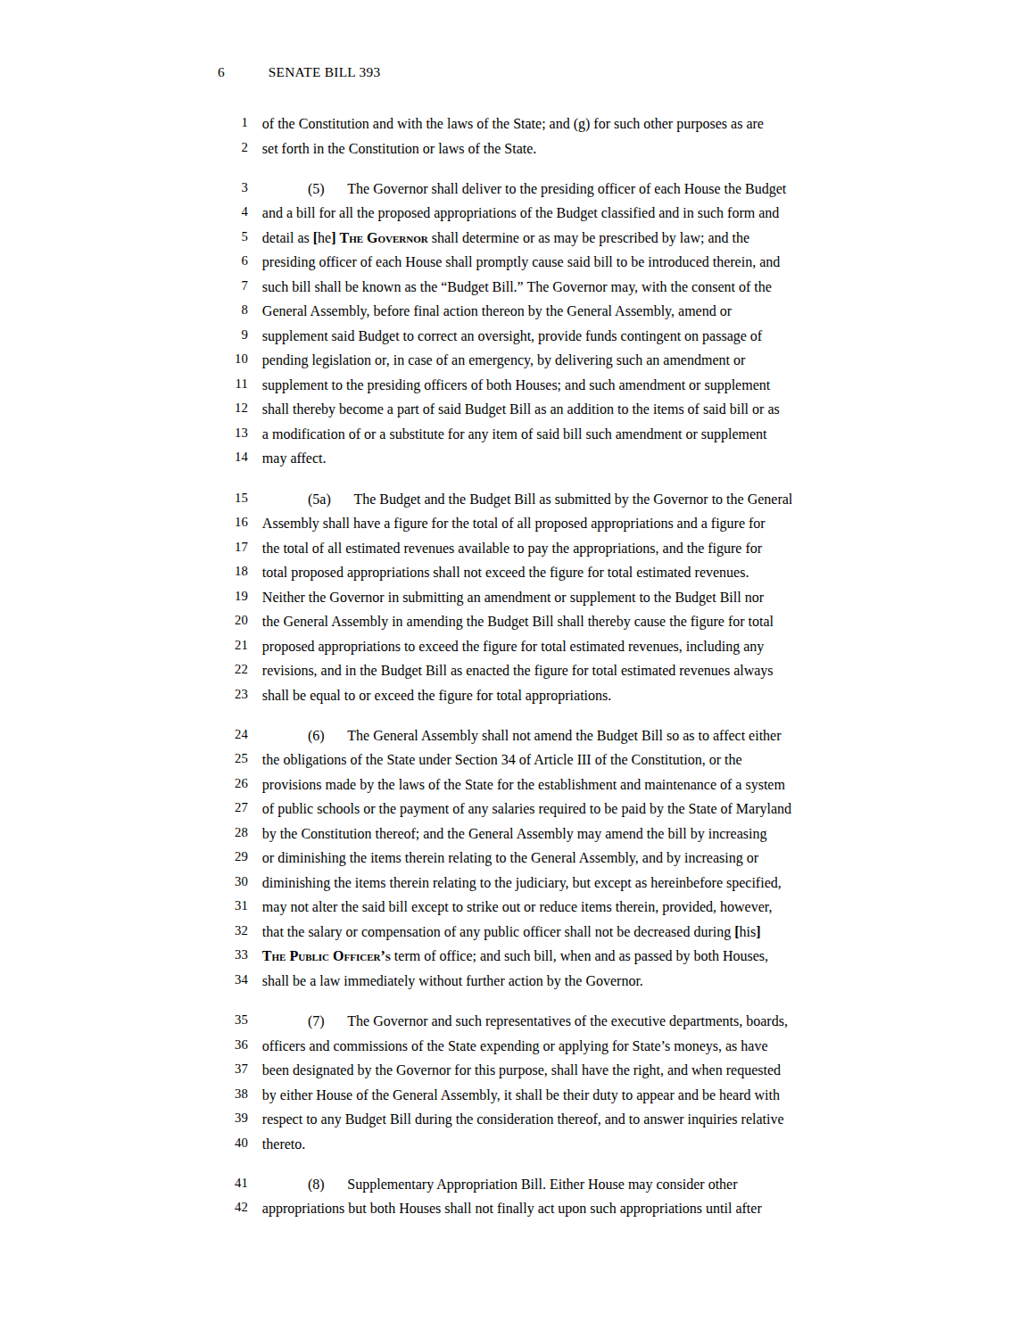6
SENATE BILL 393
1
of the Constitution and with the laws of the State; and (g) for such other purposes as are
2
set forth in the Constitution or laws of the State.
3
(5) The Governor shall deliver to the presiding officer of each House the Budget
4
and a bill for all the proposed appropriations of the Budget classified and in such form and
5
detail as [he] The Governor shall determine or as may be prescribed by law; and the
6
presiding officer of each House shall promptly cause said bill to be introduced therein, and
7
such bill shall be known as the “Budget Bill.” The Governor may, with the consent of the
8
General Assembly, before final action thereon by the General Assembly, amend or
9
supplement said Budget to correct an oversight, provide funds contingent on passage of
10
pending legislation or, in case of an emergency, by delivering such an amendment or
11
supplement to the presiding officers of both Houses; and such amendment or supplement
12
shall thereby become a part of said Budget Bill as an addition to the items of said bill or as
13
a modification of or a substitute for any item of said bill such amendment or supplement
14
may affect.
15
(5a) The Budget and the Budget Bill as submitted by the Governor to the General
16
Assembly shall have a figure for the total of all proposed appropriations and a figure for
17
the total of all estimated revenues available to pay the appropriations, and the figure for
18
total proposed appropriations shall not exceed the figure for total estimated revenues.
19
Neither the Governor in submitting an amendment or supplement to the Budget Bill nor
20
the General Assembly in amending the Budget Bill shall thereby cause the figure for total
21
proposed appropriations to exceed the figure for total estimated revenues, including any
22
revisions, and in the Budget Bill as enacted the figure for total estimated revenues always
23
shall be equal to or exceed the figure for total appropriations.
24
(6) The General Assembly shall not amend the Budget Bill so as to affect either
25
the obligations of the State under Section 34 of Article III of the Constitution, or the
26
provisions made by the laws of the State for the establishment and maintenance of a system
27
of public schools or the payment of any salaries required to be paid by the State of Maryland
28
by the Constitution thereof; and the General Assembly may amend the bill by increasing
29
or diminishing the items therein relating to the General Assembly, and by increasing or
30
diminishing the items therein relating to the judiciary, but except as hereinbefore specified,
31
may not alter the said bill except to strike out or reduce items therein, provided, however,
32
that the salary or compensation of any public officer shall not be decreased during [his]
33
The Public Officer’s term of office; and such bill, when and as passed by both Houses,
34
shall be a law immediately without further action by the Governor.
35
(7) The Governor and such representatives of the executive departments, boards,
36
officers and commissions of the State expending or applying for State’s moneys, as have
37
been designated by the Governor for this purpose, shall have the right, and when requested
38
by either House of the General Assembly, it shall be their duty to appear and be heard with
39
respect to any Budget Bill during the consideration thereof, and to answer inquiries relative
40
thereto.
41
(8) Supplementary Appropriation Bill. Either House may consider other
42
appropriations but both Houses shall not finally act upon such appropriations until after